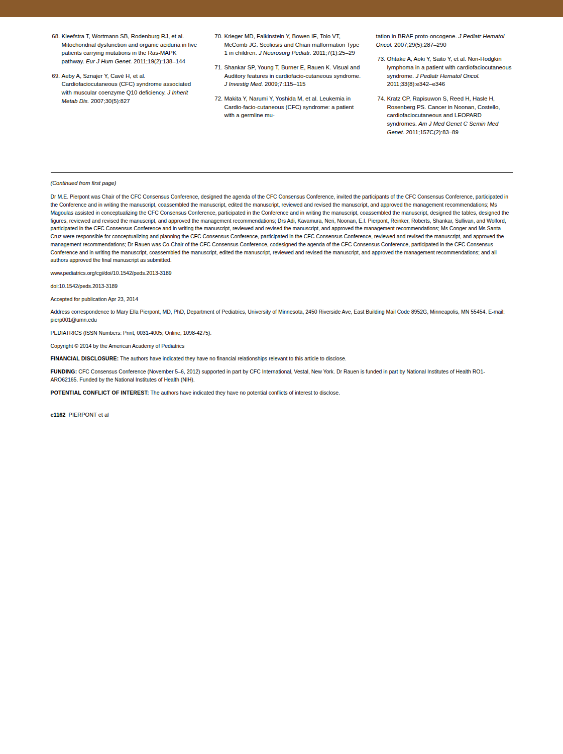Kleefstra T, Wortmann SB, Rodenburg RJ, et al. Mitochondrial dysfunction and organic aciduria in five patients carrying mutations in the Ras-MAPK pathway. Eur J Hum Genet. 2011;19(2):138–144
Aeby A, Sznajer Y, Cavé H, et al. Cardiofaciocutaneous (CFC) syndrome associated with muscular coenzyme Q10 deficiency. J Inherit Metab Dis. 2007;30(5):827
Krieger MD, Falkinstein Y, Bowen IE, Tolo VT, McComb JG. Scoliosis and Chiari malformation Type 1 in children. J Neurosurg Pediatr. 2011;7(1):25–29
Shankar SP, Young T, Burner E, Rauen K. Visual and Auditory features in cardiofacio-cutaneous syndrome. J Investig Med. 2009;7:115–115
Makita Y, Narumi Y, Yoshida M, et al. Leukemia in Cardio-facio-cutaneous (CFC) syndrome: a patient with a germline mu-
tation in BRAF proto-oncogene. J Pediatr Hematol Oncol. 2007;29(5):287–290
Ohtake A, Aoki Y, Saito Y, et al. Non-Hodgkin lymphoma in a patient with cardiofaciocutaneous syndrome. J Pediatr Hematol Oncol. 2011;33(8):e342–e346
Kratz CP, Rapisuwon S, Reed H, Hasle H, Rosenberg PS. Cancer in Noonan, Costello, cardiofaciocutaneous and LEOPARD syndromes. Am J Med Genet C Semin Med Genet. 2011;157C(2):83–89
(Continued from first page)
Dr M.E. Pierpont was Chair of the CFC Consensus Conference, designed the agenda of the CFC Consensus Conference, invited the participants of the CFC Consensus Conference, participated in the Conference and in writing the manuscript, coassembled the manuscript, edited the manuscript, reviewed and revised the manuscript, and approved the management recommendations; Ms Magoulas assisted in conceptualizing the CFC Consensus Conference, participated in the Conference and in writing the manuscript, coassembled the manuscript, designed the tables, designed the figures, reviewed and revised the manuscript, and approved the management recommendations; Drs Adi, Kavamura, Neri, Noonan, E.I. Pierpont, Reinker, Roberts, Shankar, Sullivan, and Wolford, participated in the CFC Consensus Conference and in writing the manuscript, reviewed and revised the manuscript, and approved the management recommendations; Ms Conger and Ms Santa Cruz were responsible for conceptualizing and planning the CFC Consensus Conference, participated in the CFC Consensus Conference, reviewed and revised the manuscript, and approved the management recommendations; Dr Rauen was Co-Chair of the CFC Consensus Conference, codesigned the agenda of the CFC Consensus Conference, participated in the CFC Consensus Conference and in writing the manuscript, coassembled the manuscript, edited the manuscript, reviewed and revised the manuscript, and approved the management recommendations; and all authors approved the final manuscript as submitted.
www.pediatrics.org/cgi/doi/10.1542/peds.2013-3189
doi:10.1542/peds.2013-3189
Accepted for publication Apr 23, 2014
Address correspondence to Mary Ella Pierpont, MD, PhD, Department of Pediatrics, University of Minnesota, 2450 Riverside Ave, East Building Mail Code 8952G, Minneapolis, MN 55454. E-mail: pierp001@umn.edu
PEDIATRICS (ISSN Numbers: Print, 0031-4005; Online, 1098-4275).
Copyright © 2014 by the American Academy of Pediatrics
Financial Disclosure: The authors have indicated they have no financial relationships relevant to this article to disclose.
Funding: CFC Consensus Conference (November 5–6, 2012) supported in part by CFC International, Vestal, New York. Dr Rauen is funded in part by National Institutes of Health RO1-ARO62165. Funded by the National Institutes of Health (NIH).
Potential Conflict of Interest: The authors have indicated they have no potential conflicts of interest to disclose.
e1162 PIERPONT et al